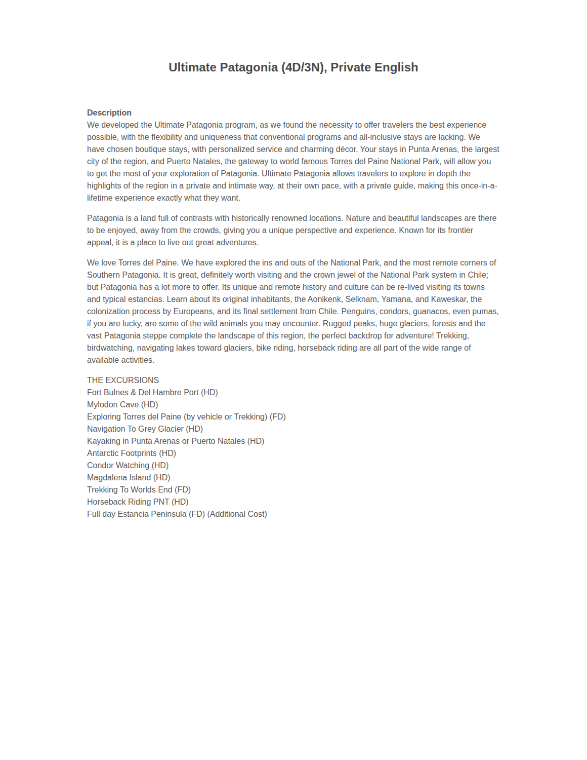Ultimate Patagonia (4D/3N), Private English
Description
We developed the Ultimate Patagonia program, as we found the necessity to offer travelers the best experience possible, with the flexibility and uniqueness that conventional programs and all-inclusive stays are lacking. We have chosen boutique stays, with personalized service and charming décor. Your stays in Punta Arenas, the largest city of the region, and Puerto Natales, the gateway to world famous Torres del Paine National Park, will allow you to get the most of your exploration of Patagonia. Ultimate Patagonia allows travelers to explore in depth the highlights of the region in a private and intimate way, at their own pace, with a private guide, making this once-in-a-lifetime experience exactly what they want.
Patagonia is a land full of contrasts with historically renowned locations. Nature and beautiful landscapes are there to be enjoyed, away from the crowds, giving you a unique perspective and experience. Known for its frontier appeal, it is a place to live out great adventures.
We love Torres del Paine. We have explored the ins and outs of the National Park, and the most remote corners of Southern Patagonia. It is great, definitely worth visiting and the crown jewel of the National Park system in Chile; but Patagonia has a lot more to offer. Its unique and remote history and culture can be re-lived visiting its towns and typical estancias. Learn about its original inhabitants, the Aonikenk, Selknam, Yamana, and Kaweskar, the colonization process by Europeans, and its final settlement from Chile. Penguins, condors, guanacos, even pumas, if you are lucky, are some of the wild animals you may encounter. Rugged peaks, huge glaciers, forests and the vast Patagonia steppe complete the landscape of this region, the perfect backdrop for adventure! Trekking, birdwatching, navigating lakes toward glaciers, bike riding, horseback riding are all part of the wide range of available activities.
THE EXCURSIONS
Fort Bulnes & Del Hambre Port (HD)
Mylodon Cave (HD)
Exploring Torres del Paine (by vehicle or Trekking) (FD)
Navigation To Grey Glacier (HD)
Kayaking in Punta Arenas or Puerto Natales (HD)
Antarctic Footprints (HD)
Condor Watching (HD)
Magdalena Island (HD)
Trekking To Worlds End (FD)
Horseback Riding PNT (HD)
Full day Estancia Peninsula (FD) (Additional Cost)